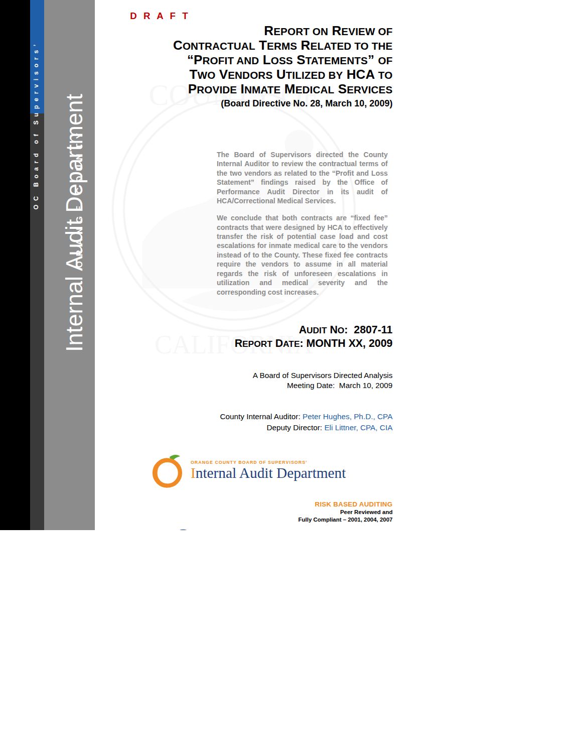O C B o a r d o f S u p e r v i s o r s ’
Internal Audit Department
ORANGE COUNTY
COUNTY OF CALIFORNIA
D R A F T
REPORT ON REVIEW OF
CONTRACTUAL TERMS RELATED TO THE
“PROFIT AND LOSS STATEMENTS” OF
TWO VENDORS UTILIZED BY HCA TO
PROVIDE INMATE MEDICAL SERVICES
(Board Directive No. 28, March 10, 2009)
The Board of Supervisors directed the County Internal Auditor to review the contractual terms of the two vendors as related to the “Profit and Loss Statement” findings raised by the Office of Performance Audit Director in its audit of HCA/Correctional Medical Services.
We conclude that both contracts are “fixed fee” contracts that were designed by HCA to effectively transfer the risk of potential case load and cost escalations for inmate medical care to the vendors instead of to the County. These fixed fee contracts require the vendors to assume in all material regards the risk of unforeseen escalations in utilization and medical severity and the corresponding cost increases.
AUDIT NO: 2807-11
REPORT DATE: MONTH XX, 2009
A Board of Supervisors Directed Analysis
Meeting Date: March 10, 2009
County Internal Auditor: Peter Hughes, Ph.D., CPA
Deputy Director: Eli Littner, CPA, CIA
ORANGE COUNTY BOARD OF SUPERVISORS’
Internal Audit Department
RISK BASED AUDITING
Peer Reviewed and
Fully Compliant – 2001, 2004, 2007
ASSOCIATION
2008 Association of Local Government Auditors’ Bronze Website Award
IIA
2005 Institute of Internal Auditors’ Award for Recognition of
Commitment to Professional Excellence, Quality, and Outreach